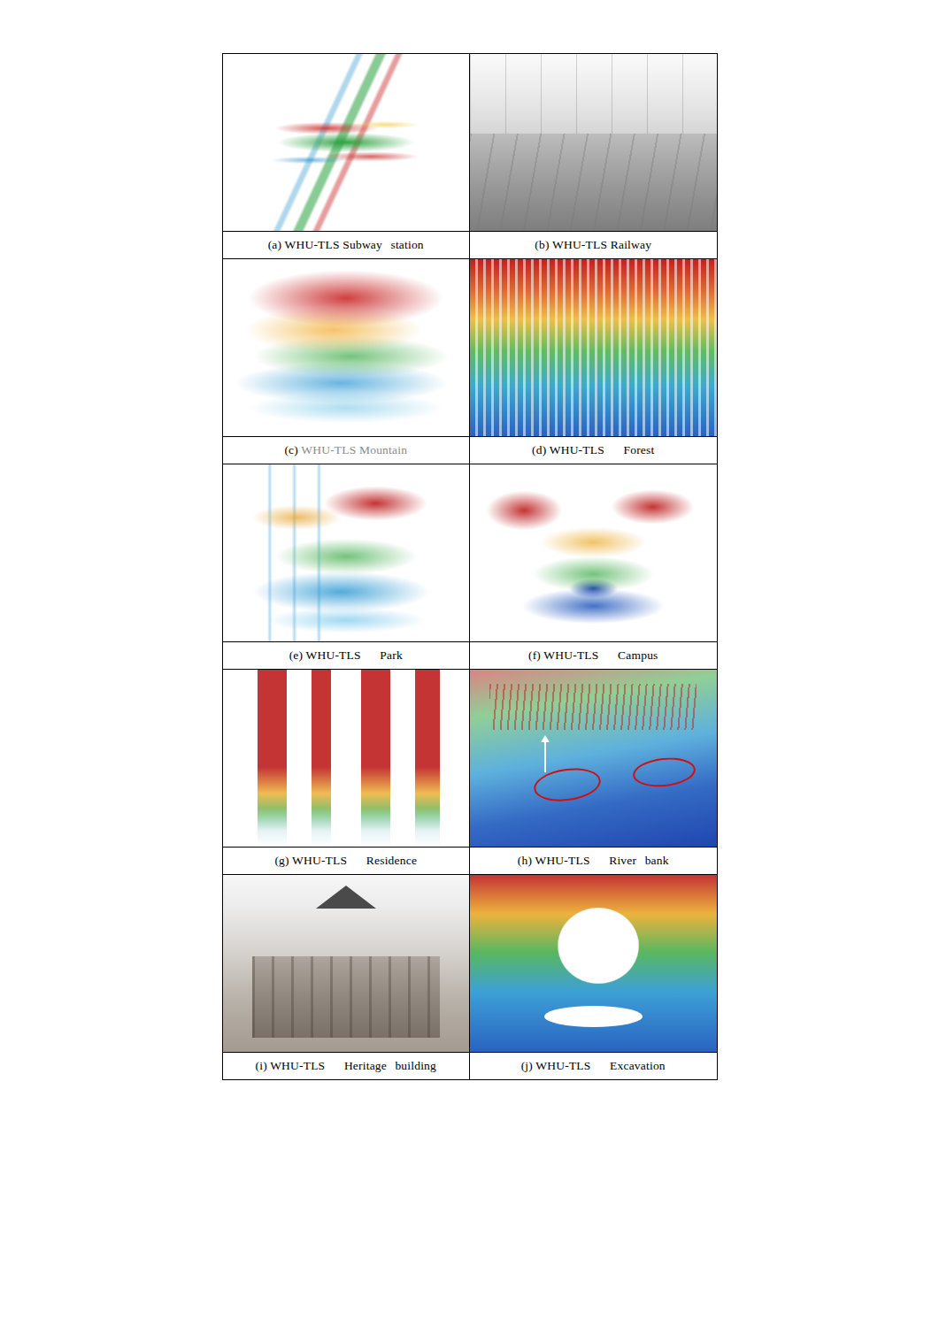| (a) WHU-TLS Subway station | (b) WHU-TLS Railway |
| (c) WHU-TLS Mountain | (d) WHU-TLS Forest |
| (e) WHU-TLS Park | (f) WHU-TLS Campus |
| (g) WHU-TLS Residence | (h) WHU-TLS River bank |
| (i) WHU-TLS Heritage building | (j) WHU-TLS Excavation |